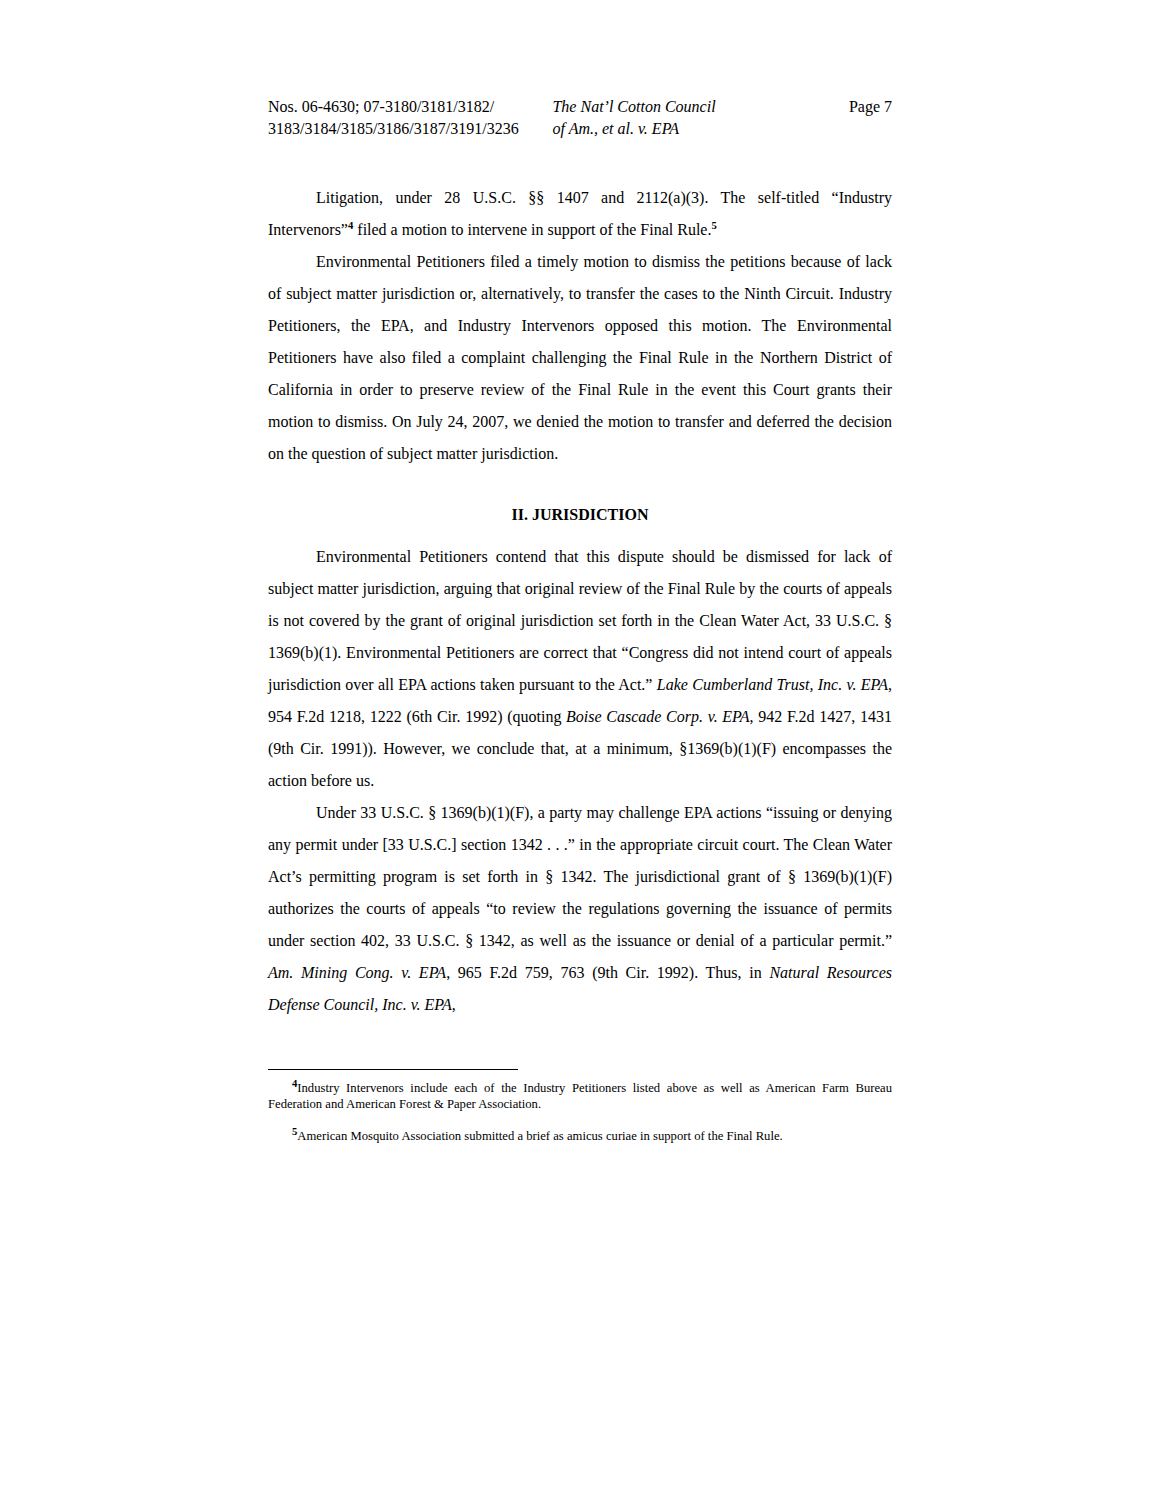Nos. 06-4630; 07-3180/3181/3182/
3183/3184/3185/3186/3187/3191/3236
The Nat’l Cotton Council
of Am., et al. v. EPA
Page 7
Litigation, under 28 U.S.C. §§ 1407 and 2112(a)(3). The self-titled “Industry Intervenors”4 filed a motion to intervene in support of the Final Rule.5
Environmental Petitioners filed a timely motion to dismiss the petitions because of lack of subject matter jurisdiction or, alternatively, to transfer the cases to the Ninth Circuit. Industry Petitioners, the EPA, and Industry Intervenors opposed this motion. The Environmental Petitioners have also filed a complaint challenging the Final Rule in the Northern District of California in order to preserve review of the Final Rule in the event this Court grants their motion to dismiss. On July 24, 2007, we denied the motion to transfer and deferred the decision on the question of subject matter jurisdiction.
II. JURISDICTION
Environmental Petitioners contend that this dispute should be dismissed for lack of subject matter jurisdiction, arguing that original review of the Final Rule by the courts of appeals is not covered by the grant of original jurisdiction set forth in the Clean Water Act, 33 U.S.C. § 1369(b)(1). Environmental Petitioners are correct that “Congress did not intend court of appeals jurisdiction over all EPA actions taken pursuant to the Act.” Lake Cumberland Trust, Inc. v. EPA, 954 F.2d 1218, 1222 (6th Cir. 1992) (quoting Boise Cascade Corp. v. EPA, 942 F.2d 1427, 1431 (9th Cir. 1991)). However, we conclude that, at a minimum, §1369(b)(1)(F) encompasses the action before us.
Under 33 U.S.C. § 1369(b)(1)(F), a party may challenge EPA actions “issuing or denying any permit under [33 U.S.C.] section 1342 . . .” in the appropriate circuit court. The Clean Water Act’s permitting program is set forth in § 1342. The jurisdictional grant of § 1369(b)(1)(F) authorizes the courts of appeals “to review the regulations governing the issuance of permits under section 402, 33 U.S.C. § 1342, as well as the issuance or denial of a particular permit.” Am. Mining Cong. v. EPA, 965 F.2d 759, 763 (9th Cir. 1992). Thus, in Natural Resources Defense Council, Inc. v. EPA,
4 Industry Intervenors include each of the Industry Petitioners listed above as well as American Farm Bureau Federation and American Forest & Paper Association.
5 American Mosquito Association submitted a brief as amicus curiae in support of the Final Rule.